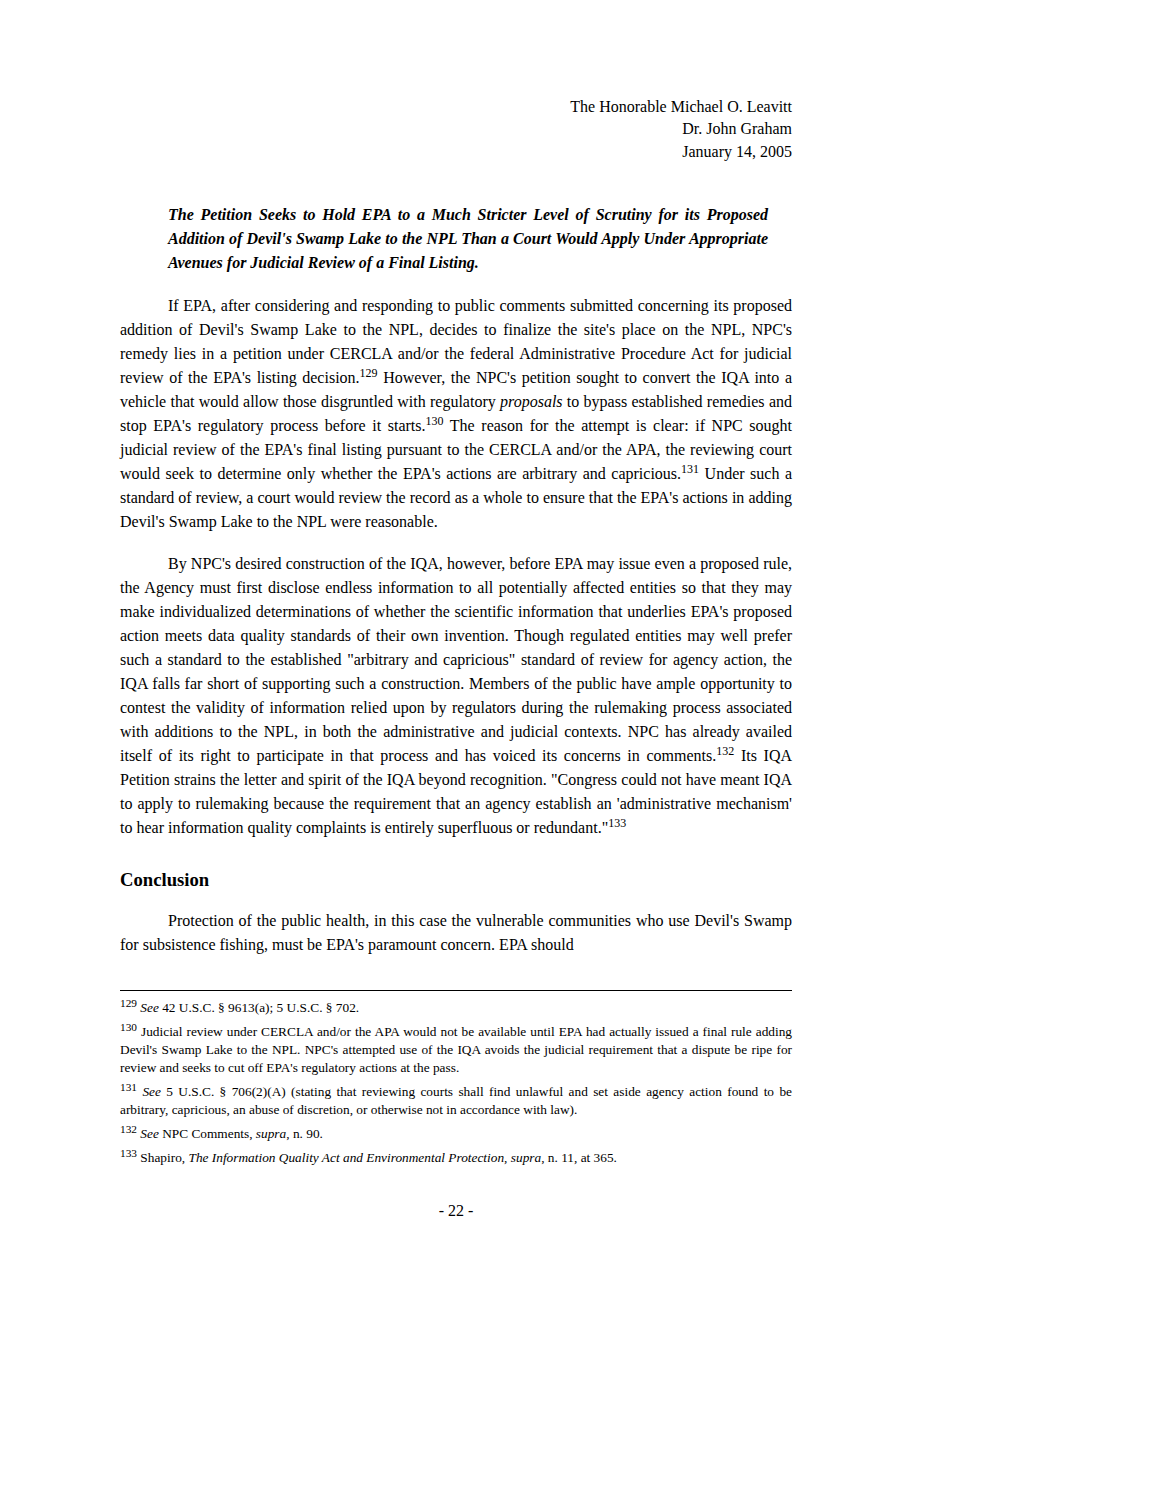The Honorable Michael O. Leavitt
Dr. John Graham
January 14, 2005
The Petition Seeks to Hold EPA to a Much Stricter Level of Scrutiny for its Proposed Addition of Devil's Swamp Lake to the NPL Than a Court Would Apply Under Appropriate Avenues for Judicial Review of a Final Listing.
If EPA, after considering and responding to public comments submitted concerning its proposed addition of Devil's Swamp Lake to the NPL, decides to finalize the site's place on the NPL, NPC's remedy lies in a petition under CERCLA and/or the federal Administrative Procedure Act for judicial review of the EPA's listing decision.129 However, the NPC's petition sought to convert the IQA into a vehicle that would allow those disgruntled with regulatory proposals to bypass established remedies and stop EPA's regulatory process before it starts.130 The reason for the attempt is clear: if NPC sought judicial review of the EPA's final listing pursuant to the CERCLA and/or the APA, the reviewing court would seek to determine only whether the EPA's actions are arbitrary and capricious.131 Under such a standard of review, a court would review the record as a whole to ensure that the EPA's actions in adding Devil's Swamp Lake to the NPL were reasonable.
By NPC's desired construction of the IQA, however, before EPA may issue even a proposed rule, the Agency must first disclose endless information to all potentially affected entities so that they may make individualized determinations of whether the scientific information that underlies EPA's proposed action meets data quality standards of their own invention. Though regulated entities may well prefer such a standard to the established "arbitrary and capricious" standard of review for agency action, the IQA falls far short of supporting such a construction. Members of the public have ample opportunity to contest the validity of information relied upon by regulators during the rulemaking process associated with additions to the NPL, in both the administrative and judicial contexts. NPC has already availed itself of its right to participate in that process and has voiced its concerns in comments.132 Its IQA Petition strains the letter and spirit of the IQA beyond recognition. "Congress could not have meant IQA to apply to rulemaking because the requirement that an agency establish an 'administrative mechanism' to hear information quality complaints is entirely superfluous or redundant."133
Conclusion
Protection of the public health, in this case the vulnerable communities who use Devil's Swamp for subsistence fishing, must be EPA's paramount concern. EPA should
129 See 42 U.S.C. § 9613(a); 5 U.S.C. § 702.
130 Judicial review under CERCLA and/or the APA would not be available until EPA had actually issued a final rule adding Devil's Swamp Lake to the NPL. NPC's attempted use of the IQA avoids the judicial requirement that a dispute be ripe for review and seeks to cut off EPA's regulatory actions at the pass.
131 See 5 U.S.C. § 706(2)(A) (stating that reviewing courts shall find unlawful and set aside agency action found to be arbitrary, capricious, an abuse of discretion, or otherwise not in accordance with law).
132 See NPC Comments, supra, n. 90.
133 Shapiro, The Information Quality Act and Environmental Protection, supra, n. 11, at 365.
- 22 -